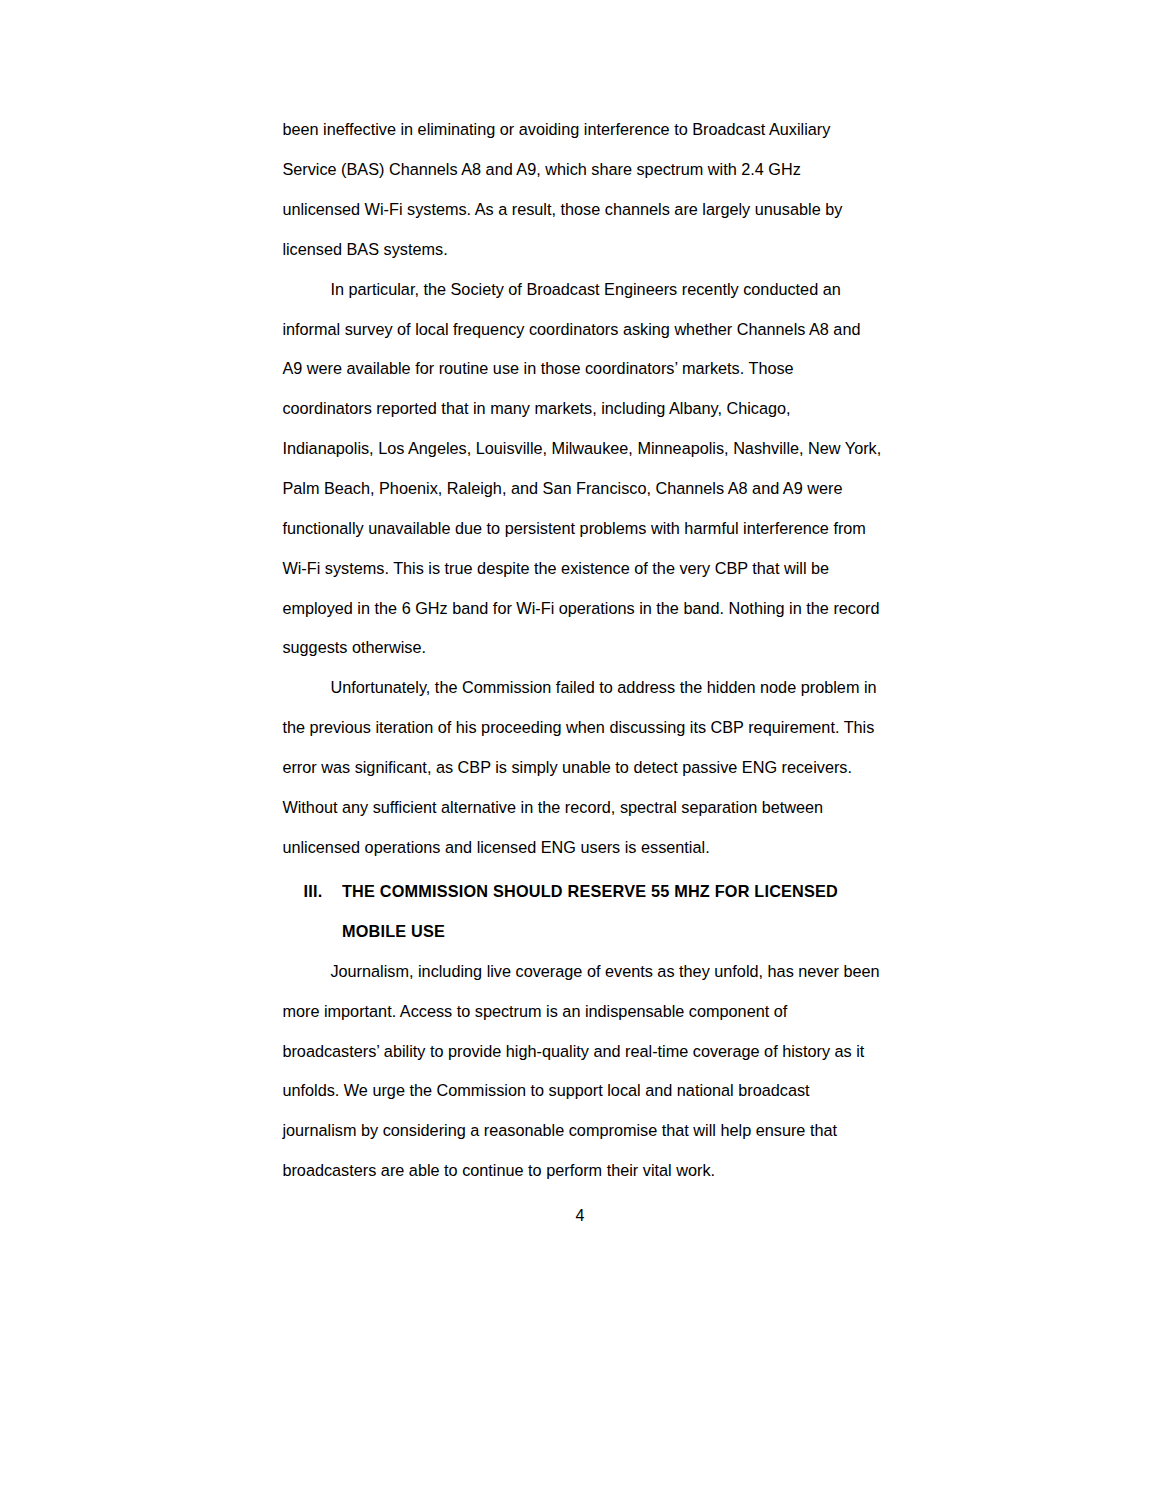been ineffective in eliminating or avoiding interference to Broadcast Auxiliary Service (BAS) Channels A8 and A9, which share spectrum with 2.4 GHz unlicensed Wi-Fi systems. As a result, those channels are largely unusable by licensed BAS systems.
In particular, the Society of Broadcast Engineers recently conducted an informal survey of local frequency coordinators asking whether Channels A8 and A9 were available for routine use in those coordinators’ markets. Those coordinators reported that in many markets, including Albany, Chicago, Indianapolis, Los Angeles, Louisville, Milwaukee, Minneapolis, Nashville, New York, Palm Beach, Phoenix, Raleigh, and San Francisco, Channels A8 and A9 were functionally unavailable due to persistent problems with harmful interference from Wi-Fi systems. This is true despite the existence of the very CBP that will be employed in the 6 GHz band for Wi-Fi operations in the band. Nothing in the record suggests otherwise.
Unfortunately, the Commission failed to address the hidden node problem in the previous iteration of his proceeding when discussing its CBP requirement. This error was significant, as CBP is simply unable to detect passive ENG receivers. Without any sufficient alternative in the record, spectral separation between unlicensed operations and licensed ENG users is essential.
III. THE COMMISSION SHOULD RESERVE 55 MHZ FOR LICENSED MOBILE USE
Journalism, including live coverage of events as they unfold, has never been more important. Access to spectrum is an indispensable component of broadcasters’ ability to provide high-quality and real-time coverage of history as it unfolds. We urge the Commission to support local and national broadcast journalism by considering a reasonable compromise that will help ensure that broadcasters are able to continue to perform their vital work.
4